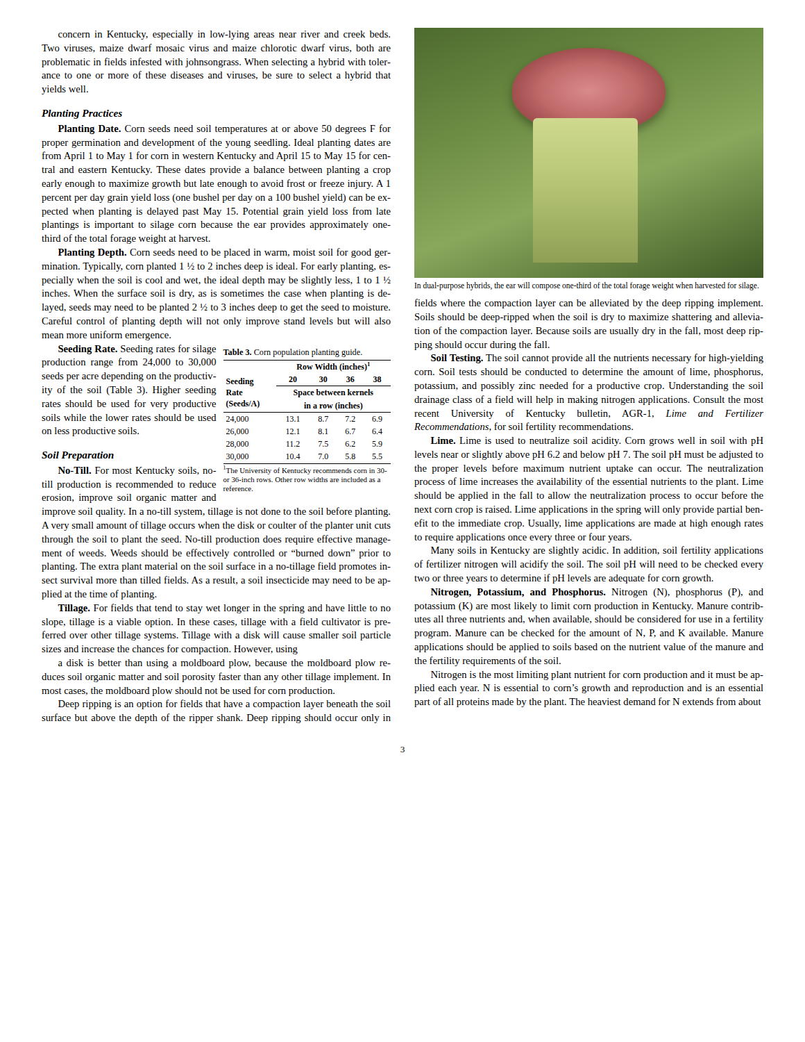concern in Kentucky, especially in low-lying areas near river and creek beds. Two viruses, maize dwarf mosaic virus and maize chlorotic dwarf virus, both are problematic in fields infested with johnsongrass. When selecting a hybrid with tolerance to one or more of these diseases and viruses, be sure to select a hybrid that yields well.
Planting Practices
Planting Date. Corn seeds need soil temperatures at or above 50 degrees F for proper germination and development of the young seedling. Ideal planting dates are from April 1 to May 1 for corn in western Kentucky and April 15 to May 15 for central and eastern Kentucky. These dates provide a balance between planting a crop early enough to maximize growth but late enough to avoid frost or freeze injury. A 1 percent per day grain yield loss (one bushel per day on a 100 bushel yield) can be expected when planting is delayed past May 15. Potential grain yield loss from late plantings is important to silage corn because the ear provides approximately one-third of the total forage weight at harvest.
Planting Depth. Corn seeds need to be placed in warm, moist soil for good germination. Typically, corn planted 1 ½ to 2 inches deep is ideal. For early planting, especially when the soil is cool and wet, the ideal depth may be slightly less, 1 to 1 ½ inches. When the surface soil is dry, as is sometimes the case when planting is delayed, seeds may need to be planted 2 ½ to 3 inches deep to get the seed to moisture. Careful control of planting depth will not only improve stand levels but will also mean more uniform emergence.
Table 3. Corn population planting guide.
| | Row Width (inches) 1 |
| Seeding Rate (Seeds/A) | 20 | 30 | 36 | 38 |
| Space between kernels |
| in a row (inches) |
| 24,000 | 13.1 | 8.7 | 7.2 | 6.9 |
| 26,000 | 12.1 | 8.1 | 6.7 | 6.4 |
| 28,000 | 11.2 | 7.5 | 6.2 | 5.9 |
| 30,000 | 10.4 | 7.0 | 5.8 | 5.5 |
1The University of Kentucky recommends corn in 30- or 36-inch rows. Other row widths are included as a reference.
Seeding Rate. Seeding rates for silage production range from 24,000 to 30,000 seeds per acre depending on the productivity of the soil (Table 3). Higher seeding rates should be used for very productive soils while the lower rates should be used on less productive soils.
Soil Preparation
No-Till. For most Kentucky soils, no-till production is recommended to reduce erosion, improve soil organic matter and improve soil quality. In a no-till system, tillage is not done to the soil before planting. A very small amount of tillage occurs when the disk or coulter of the planter unit cuts through the soil to plant the seed. No-till production does require effective management of weeds. Weeds should be effectively controlled or “burned down” prior to planting. The extra plant material on the soil surface in a no-tillage field promotes insect survival more than tilled fields. As a result, a soil insecticide may need to be applied at the time of planting.
Tillage. For fields that tend to stay wet longer in the spring and have little to no slope, tillage is a viable option. In these cases, tillage with a field cultivator is preferred over other tillage systems. Tillage with a disk will cause smaller soil particle sizes and increase the chances for compaction. However, using
In dual-purpose hybrids, the ear will compose one-third of the total forage weight when harvested for silage.
a disk is better than using a moldboard plow, because the moldboard plow reduces soil organic matter and soil porosity faster than any other tillage implement. In most cases, the moldboard plow should not be used for corn production.
Deep ripping is an option for fields that have a compaction layer beneath the soil surface but above the depth of the ripper shank. Deep ripping should occur only in fields where the compaction layer can be alleviated by the deep ripping implement. Soils should be deep-ripped when the soil is dry to maximize shattering and alleviation of the compaction layer. Because soils are usually dry in the fall, most deep ripping should occur during the fall.
Soil Testing. The soil cannot provide all the nutrients necessary for high-yielding corn. Soil tests should be conducted to determine the amount of lime, phosphorus, potassium, and possibly zinc needed for a productive crop. Understanding the soil drainage class of a field will help in making nitrogen applications. Consult the most recent University of Kentucky bulletin, AGR-1, Lime and Fertilizer Recommendations, for soil fertility recommendations.
Lime. Lime is used to neutralize soil acidity. Corn grows well in soil with pH levels near or slightly above pH 6.2 and below pH 7. The soil pH must be adjusted to the proper levels before maximum nutrient uptake can occur. The neutralization process of lime increases the availability of the essential nutrients to the plant. Lime should be applied in the fall to allow the neutralization process to occur before the next corn crop is raised. Lime applications in the spring will only provide partial benefit to the immediate crop. Usually, lime applications are made at high enough rates to require applications once every three or four years.
Many soils in Kentucky are slightly acidic. In addition, soil fertility applications of fertilizer nitrogen will acidify the soil. The soil pH will need to be checked every two or three years to determine if pH levels are adequate for corn growth.
Nitrogen, Potassium, and Phosphorus. Nitrogen (N), phosphorus (P), and potassium (K) are most likely to limit corn production in Kentucky. Manure contributes all three nutrients and, when available, should be considered for use in a fertility program. Manure can be checked for the amount of N, P, and K available. Manure applications should be applied to soils based on the nutrient value of the manure and the fertility requirements of the soil.
Nitrogen is the most limiting plant nutrient for corn production and it must be applied each year. N is essential to corn’s growth and reproduction and is an essential part of all proteins made by the plant. The heaviest demand for N extends from about
3